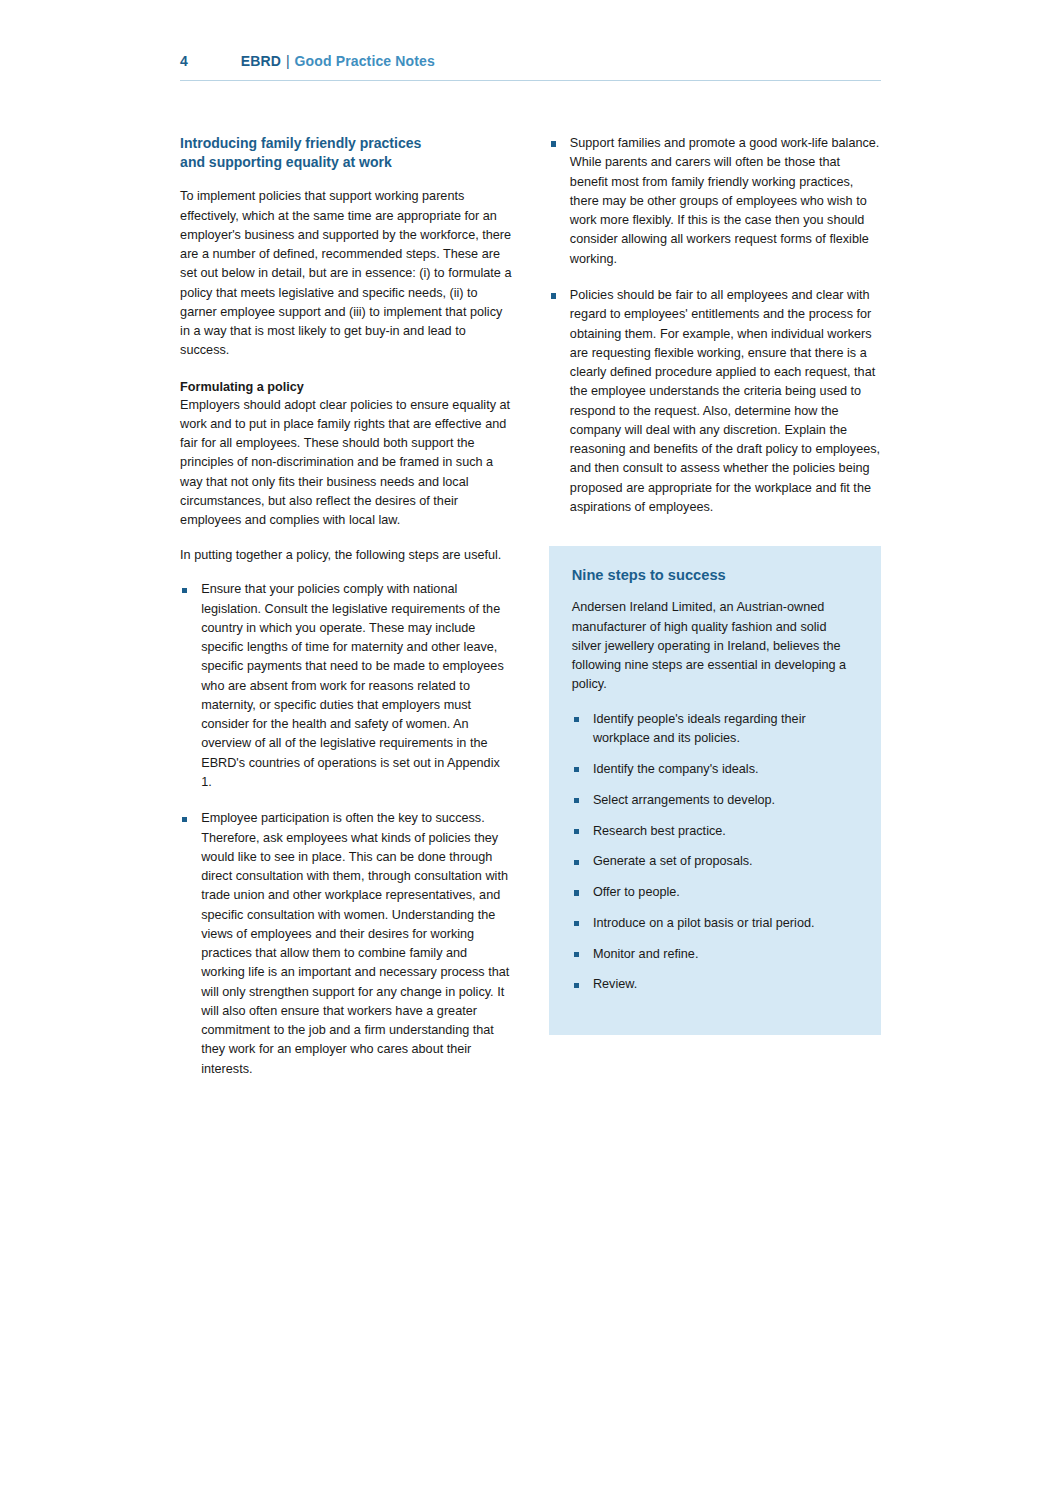4 EBRD | Good Practice Notes
Introducing family friendly practices
and supporting equality at work
To implement policies that support working parents effectively, which at the same time are appropriate for an employer's business and supported by the workforce, there are a number of defined, recommended steps. These are set out below in detail, but are in essence: (i) to formulate a policy that meets legislative and specific needs, (ii) to garner employee support and (iii) to implement that policy in a way that is most likely to get buy-in and lead to success.
Formulating a policy
Employers should adopt clear policies to ensure equality at work and to put in place family rights that are effective and fair for all employees. These should both support the principles of non-discrimination and be framed in such a way that not only fits their business needs and local circumstances, but also reflect the desires of their employees and complies with local law.
In putting together a policy, the following steps are useful.
Ensure that your policies comply with national legislation. Consult the legislative requirements of the country in which you operate. These may include specific lengths of time for maternity and other leave, specific payments that need to be made to employees who are absent from work for reasons related to maternity, or specific duties that employers must consider for the health and safety of women. An overview of all of the legislative requirements in the EBRD's countries of operations is set out in Appendix 1.
Employee participation is often the key to success. Therefore, ask employees what kinds of policies they would like to see in place. This can be done through direct consultation with them, through consultation with trade union and other workplace representatives, and specific consultation with women. Understanding the views of employees and their desires for working practices that allow them to combine family and working life is an important and necessary process that will only strengthen support for any change in policy. It will also often ensure that workers have a greater commitment to the job and a firm understanding that they work for an employer who cares about their interests.
Support families and promote a good work-life balance. While parents and carers will often be those that benefit most from family friendly working practices, there may be other groups of employees who wish to work more flexibly. If this is the case then you should consider allowing all workers request forms of flexible working.
Policies should be fair to all employees and clear with regard to employees' entitlements and the process for obtaining them. For example, when individual workers are requesting flexible working, ensure that there is a clearly defined procedure applied to each request, that the employee understands the criteria being used to respond to the request. Also, determine how the company will deal with any discretion. Explain the reasoning and benefits of the draft policy to employees, and then consult to assess whether the policies being proposed are appropriate for the workplace and fit the aspirations of employees.
Nine steps to success
Andersen Ireland Limited, an Austrian-owned manufacturer of high quality fashion and solid silver jewellery operating in Ireland, believes the following nine steps are essential in developing a policy.
Identify people's ideals regarding their workplace and its policies.
Identify the company's ideals.
Select arrangements to develop.
Research best practice.
Generate a set of proposals.
Offer to people.
Introduce on a pilot basis or trial period.
Monitor and refine.
Review.